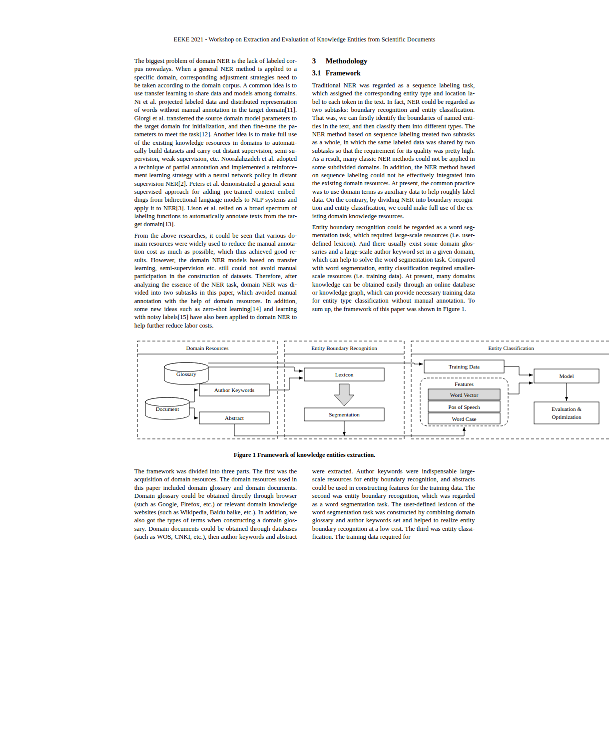EEKE 2021 - Workshop on Extraction and Evaluation of Knowledge Entities from Scientific Documents
The biggest problem of domain NER is the lack of labeled corpus nowadays. When a general NER method is applied to a specific domain, corresponding adjustment strategies need to be taken according to the domain corpus. A common idea is to use transfer learning to share data and models among domains. Ni et al. projected labeled data and distributed representation of words without manual annotation in the target domain[11]. Giorgi et al. transferred the source domain model parameters to the target domain for initialization, and then fine-tune the parameters to meet the task[12]. Another idea is to make full use of the existing knowledge resources in domains to automatically build datasets and carry out distant supervision, semi-supervision, weak supervision, etc. Nooralahzadeh et al. adopted a technique of partial annotation and implemented a reinforcement learning strategy with a neural network policy in distant supervision NER[2]. Peters et al. demonstrated a general semi-supervised approach for adding pre-trained context embeddings from bidirectional language models to NLP systems and apply it to NER[3]. Lison et al. relied on a broad spectrum of labeling functions to automatically annotate texts from the target domain[13].
From the above researches, it could be seen that various domain resources were widely used to reduce the manual annotation cost as much as possible, which thus achieved good results. However, the domain NER models based on transfer learning, semi-supervision etc. still could not avoid manual participation in the construction of datasets. Therefore, after analyzing the essence of the NER task, domain NER was divided into two subtasks in this paper, which avoided manual annotation with the help of domain resources. In addition, some new ideas such as zero-shot learning[14] and learning with noisy labels[15] have also been applied to domain NER to help further reduce labor costs.
3 Methodology
3.1 Framework
Traditional NER was regarded as a sequence labeling task, which assigned the corresponding entity type and location label to each token in the text. In fact, NER could be regarded as two subtasks: boundary recognition and entity classification. That was, we can firstly identify the boundaries of named entities in the text, and then classify them into different types. The NER method based on sequence labeling treated two subtasks as a whole, in which the same labeled data was shared by two subtasks so that the requirement for its quality was pretty high. As a result, many classic NER methods could not be applied in some subdivided domains. In addition, the NER method based on sequence labeling could not be effectively integrated into the existing domain resources. At present, the common practice was to use domain terms as auxiliary data to help roughly label data. On the contrary, by dividing NER into boundary recognition and entity classification, we could make full use of the existing domain knowledge resources.
Entity boundary recognition could be regarded as a word segmentation task, which required large-scale resources (i.e. user-defined lexicon). And there usually exist some domain glossaries and a large-scale author keyword set in a given domain, which can help to solve the word segmentation task. Compared with word segmentation, entity classification required smaller-scale resources (i.e. training data). At present, many domains knowledge can be obtained easily through an online database or knowledge graph, which can provide necessary training data for entity type classification without manual annotation. To sum up, the framework of this paper was shown in Figure 1.
Domain Resources Entity Boundary Recognition Entity Classification Glossary Document Author Keywords Abstract Lexicon Segmentation Training Data Features Word Vector Pos of Speech Word Case Model Evaluation & Optimization
Figure 1 Framework of knowledge entities extraction.
The framework was divided into three parts. The first was the acquisition of domain resources. The domain resources used in this paper included domain glossary and domain documents. Domain glossary could be obtained directly through browser (such as Google, Firefox, etc.) or relevant domain knowledge websites (such as Wikipedia, Baidu baike, etc.). In addition, we also got the types of terms when constructing a domain glossary. Domain documents could be obtained through databases (such as WOS, CNKI, etc.), then author keywords and abstract were extracted. Author keywords were indispensable large-scale resources for entity boundary recognition, and abstracts could be used in constructing features for the training data. The second was entity boundary recognition, which was regarded as a word segmentation task. The user-defined lexicon of the word segmentation task was constructed by combining domain glossary and author keywords set and helped to realize entity boundary recognition at a low cost. The third was entity classification. The training data required for